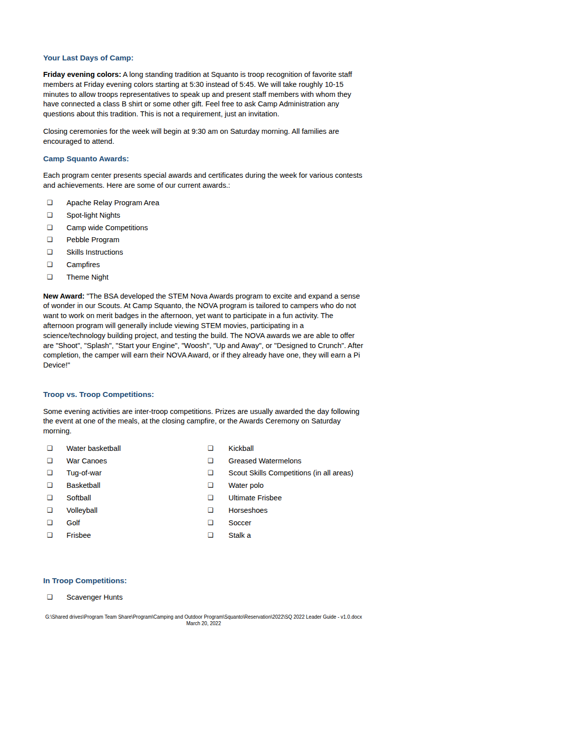Your Last Days of Camp:
Friday evening colors: A long standing tradition at Squanto is troop recognition of favorite staff members at Friday evening colors starting at 5:30 instead of 5:45. We will take roughly 10-15 minutes to allow troops representatives to speak up and present staff members with whom they have connected a class B shirt or some other gift. Feel free to ask Camp Administration any questions about this tradition. This is not a requirement, just an invitation.
Closing ceremonies for the week will begin at 9:30 am on Saturday morning. All families are encouraged to attend.
Camp Squanto Awards:
Each program center presents special awards and certificates during the week for various contests and achievements. Here are some of our current awards.:
Apache Relay Program Area
Spot-light Nights
Camp wide Competitions
Pebble Program
Skills Instructions
Campfires
Theme Night
New Award: "The BSA developed the STEM Nova Awards program to excite and expand a sense of wonder in our Scouts. At Camp Squanto, the NOVA program is tailored to campers who do not want to work on merit badges in the afternoon, yet want to participate in a fun activity. The afternoon program will generally include viewing STEM movies, participating in a science/technology building project, and testing the build. The NOVA awards we are able to offer are "Shoot", "Splash", "Start your Engine", "Woosh", "Up and Away", or "Designed to Crunch". After completion, the camper will earn their NOVA Award, or if they already have one, they will earn a Pi Device!"
Troop vs. Troop Competitions:
Some evening activities are inter-troop competitions. Prizes are usually awarded the day following the event at one of the meals, at the closing campfire, or the Awards Ceremony on Saturday morning.
Water basketball
War Canoes
Tug-of-war
Basketball
Softball
Volleyball
Golf
Frisbee
Kickball
Greased Watermelons
Scout Skills Competitions (in all areas)
Water polo
Ultimate Frisbee
Horseshoes
Soccer
Stalk a
In Troop Competitions:
Scavenger Hunts
G:\Shared drives\Program Team Share\Program\Camping and Outdoor Program\Squanto\Reservation\2022\SQ 2022 Leader Guide - v1.0.docx
March 20, 2022